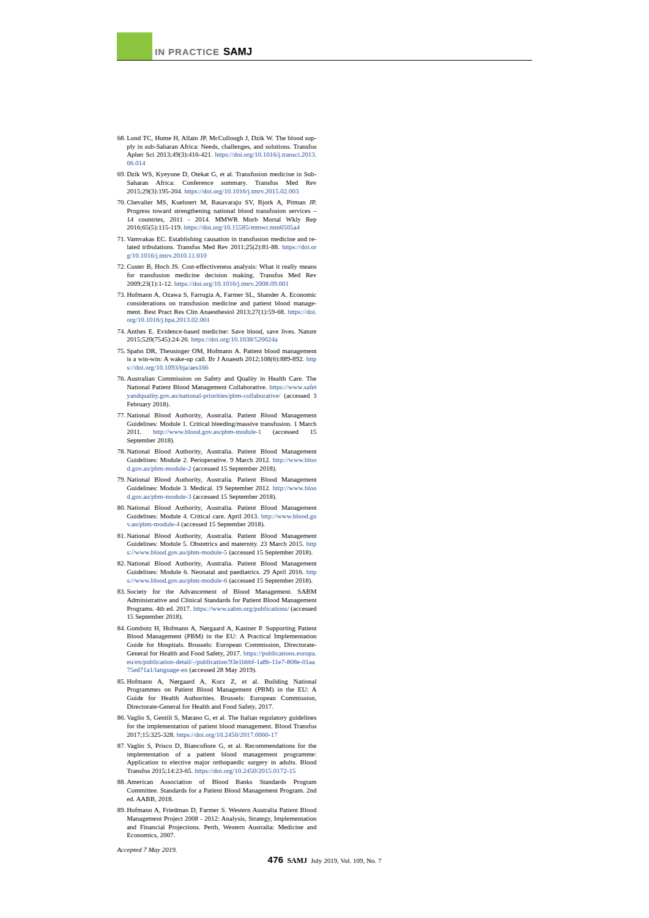In Practice SAMJ
68 Lund TC, Hume H, Allain JP, McCullough J, Dzik W. The blood supply in sub-Saharan Africa: Needs, challenges, and solutions. Transfus Apher Sci 2013;49(3):416-421. https://doi.org/10.1016/j.transci.2013.06.014
69 Dzik WS, Kyeyune D, Otekat G, et al. Transfusion medicine in Sub-Saharan Africa: Conference summary. Transfus Med Rev 2015;29(3):195-204. https://doi.org/10.1016/j.tmrv.2015.02.003
70 Chevalier MS, Kuehnert M, Basavaraju SV, Bjork A, Pitman JP. Progress toward strengthening national blood transfusion services – 14 countries, 2011 - 2014. MMWR Morb Mortal Wkly Rep 2016;65(5):115-119. https://doi.org/10.15585/mmwr.mm6505a4
71 Vamvakas EC. Establishing causation in transfusion medicine and related tribulations. Transfus Med Rev 2011;25(2):81-88. https://doi.org/10.1016/j.tmrv.2010.11.010
72 Custer B, Hoch JS. Cost-effectiveness analysis: What it really means for transfusion medicine decision making. Transfus Med Rev 2009;23(1):1-12. https://doi.org/10.1016/j.tmrv.2008.09.001
73 Hofmann A, Ozawa S, Farrugia A, Farmer SL, Shander A. Economic considerations on transfusion medicine and patient blood management. Best Pract Res Clin Anaesthesiol 2013;27(1):59-68. https://doi.org/10.1016/j.bpa.2013.02.001
74 Anthes E. Evidence-based medicine: Save blood, save lives. Nature 2015;520(7545):24-26. https://doi.org/10.1038/520024a
75 Spahn DR, Theusinger OM, Hofmann A. Patient blood management is a win-win: A wake-up call. Br J Anaesth 2012;108(6):889-892. https://doi.org/10.1093/bja/aes166
76 Australian Commission on Safety and Quality in Health Care. The National Patient Blood Management Collaborative. https://www.safetyandquality.gov.au/national-priorities/pbm-collaborative/ (accessed 3 February 2018).
77 National Blood Authority, Australia. Patient Blood Management Guidelines: Module 1. Critical bleeding/massive transfusion. 1 March 2011. http://www.blood.gov.au/pbm-module-1 (accessed 15 September 2018).
78 National Blood Authority, Australia. Patient Blood Management Guidelines: Module 2. Perioperative. 9 March 2012. http://www.blood.gov.au/pbm-module-2 (accessed 15 September 2018).
79 National Blood Authority, Australia. Patient Blood Management Guidelines: Module 3. Medical. 19 September 2012. http://www.blood.gov.au/pbm-module-3 (accessed 15 September 2018).
80 National Blood Authority, Australia. Patient Blood Management Guidelines: Module 4. Critical care. April 2013. http://www.blood.gov.au/pbm-module-4 (accessed 15 September 2018).
81 National Blood Authority, Australia. Patient Blood Management Guidelines: Module 5. Obstetrics and maternity. 23 March 2015. https://www.blood.gov.au/pbm-module-5 (accessed 15 September 2018).
82 National Blood Authority, Australia. Patient Blood Management Guidelines: Module 6. Neonatal and paediatrics. 29 April 2016. https://www.blood.gov.au/pbm-module-6 (accessed 15 September 2018).
83 Society for the Advancement of Blood Management. SABM Administrative and Clinical Standards for Patient Blood Management Programs. 4th ed. 2017. https://www.sabm.org/publications/ (accessed 15 September 2018).
84 Gombotz H, Hofmann A, Nørgaard A, Kastner P. Supporting Patient Blood Management (PBM) in the EU: A Practical Implementation Guide for Hospitals. Brussels: European Commission, Directorate-General for Health and Food Safety, 2017. https://publications.europa.eu/en/publication-detail/-/publication/93e1bbbf-1a8b-11e7-808e-01aa75ed71a1/language-en (accessed 28 May 2019).
85 Hofmann A, Nørgaard A, Kurz Z, et al. Building National Programmes on Patient Blood Management (PBM) in the EU: A Guide for Health Authorities. Brussels: European Commission, Directorate-General for Health and Food Safety, 2017.
86 Vaglio S, Gentili S, Marano G, et al. The Italian regulatory guidelines for the implementation of patient blood management. Blood Transfus 2017;15:325-328. https://doi.org/10.2450/2017.0060-17
87 Vaglio S, Prisco D, Biancofiore G, et al. Recommendations for the implementation of a patient blood management programme: Application to elective major orthopaedic surgery in adults. Blood Transfus 2015;14:23-65. https://doi.org/10.2450/2015.0172-15
88 American Association of Blood Banks Standards Program Committee. Standards for a Patient Blood Management Program. 2nd ed. AABB, 2018.
89 Hofmann A, Friedman D, Farmer S. Western Australia Patient Blood Management Project 2008 - 2012: Analysis, Strategy, Implementation and Financial Projections. Perth, Western Australia: Medicine and Economics, 2007.
Accepted 7 May 2019.
476 SAMJ July 2019, Vol. 109, No. 7